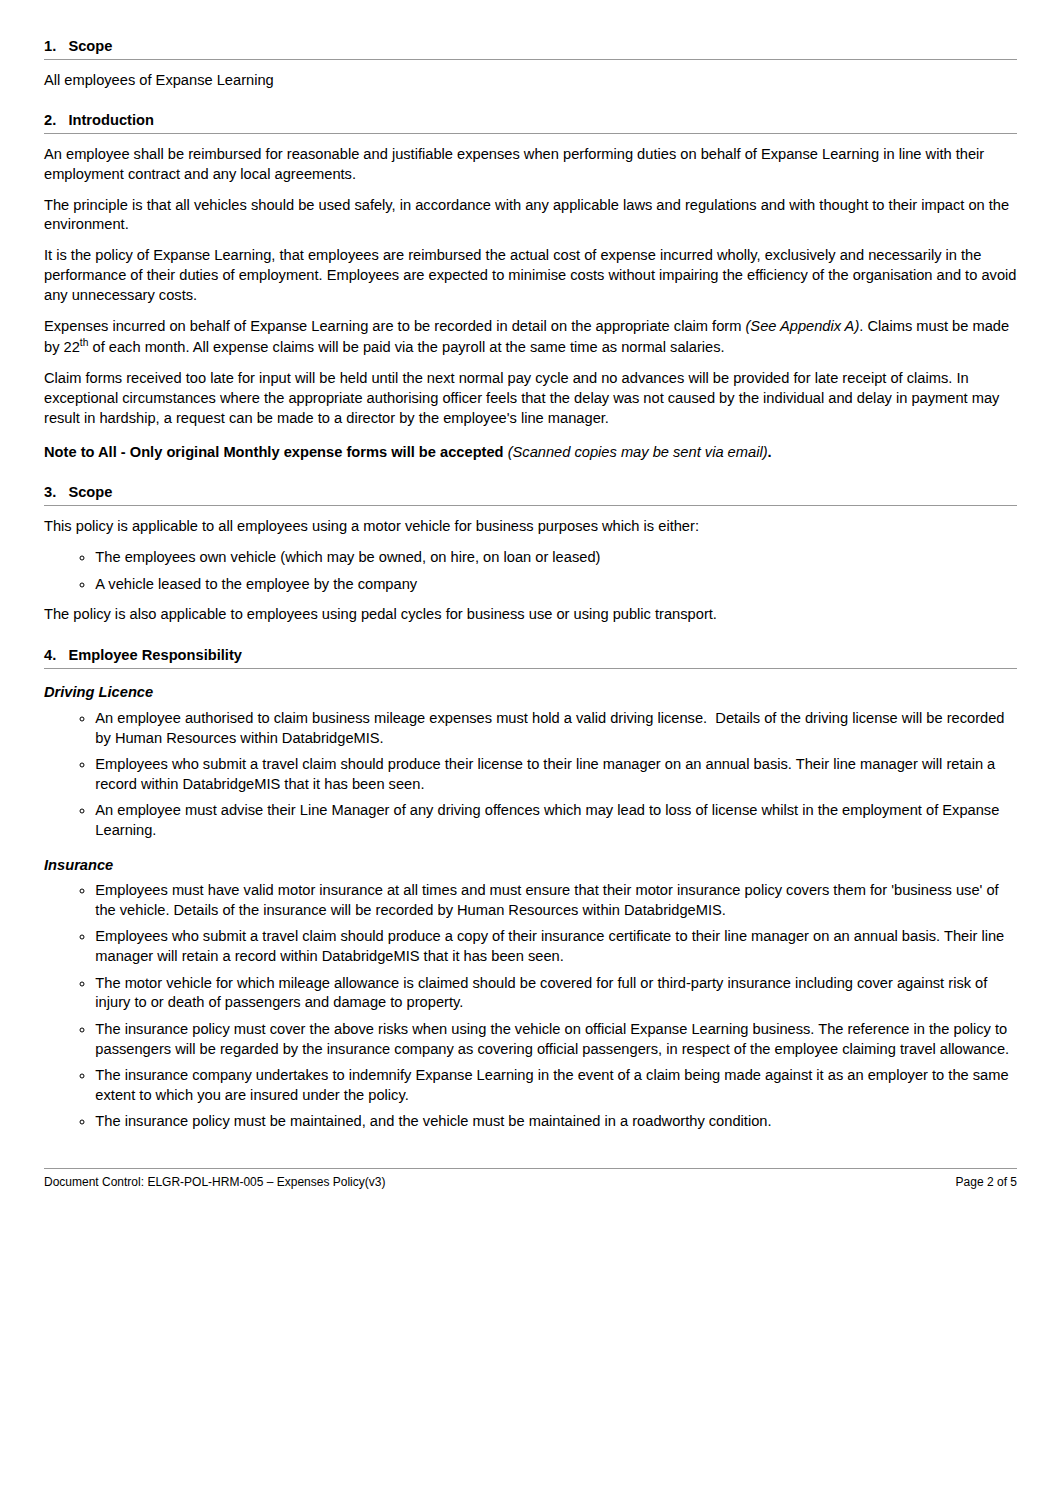1. Scope
All employees of Expanse Learning
2. Introduction
An employee shall be reimbursed for reasonable and justifiable expenses when performing duties on behalf of Expanse Learning in line with their employment contract and any local agreements.
The principle is that all vehicles should be used safely, in accordance with any applicable laws and regulations and with thought to their impact on the environment.
It is the policy of Expanse Learning, that employees are reimbursed the actual cost of expense incurred wholly, exclusively and necessarily in the performance of their duties of employment. Employees are expected to minimise costs without impairing the efficiency of the organisation and to avoid any unnecessary costs.
Expenses incurred on behalf of Expanse Learning are to be recorded in detail on the appropriate claim form (See Appendix A). Claims must be made by 22th of each month. All expense claims will be paid via the payroll at the same time as normal salaries.
Claim forms received too late for input will be held until the next normal pay cycle and no advances will be provided for late receipt of claims. In exceptional circumstances where the appropriate authorising officer feels that the delay was not caused by the individual and delay in payment may result in hardship, a request can be made to a director by the employee's line manager.
Note to All - Only original Monthly expense forms will be accepted (Scanned copies may be sent via email).
3. Scope
This policy is applicable to all employees using a motor vehicle for business purposes which is either:
The employees own vehicle (which may be owned, on hire, on loan or leased)
A vehicle leased to the employee by the company
The policy is also applicable to employees using pedal cycles for business use or using public transport.
4. Employee Responsibility
Driving Licence
An employee authorised to claim business mileage expenses must hold a valid driving license. Details of the driving license will be recorded by Human Resources within DatabridgeMIS.
Employees who submit a travel claim should produce their license to their line manager on an annual basis. Their line manager will retain a record within DatabridgeMIS that it has been seen.
An employee must advise their Line Manager of any driving offences which may lead to loss of license whilst in the employment of Expanse Learning.
Insurance
Employees must have valid motor insurance at all times and must ensure that their motor insurance policy covers them for 'business use' of the vehicle. Details of the insurance will be recorded by Human Resources within DatabridgeMIS.
Employees who submit a travel claim should produce a copy of their insurance certificate to their line manager on an annual basis. Their line manager will retain a record within DatabridgeMIS that it has been seen.
The motor vehicle for which mileage allowance is claimed should be covered for full or third-party insurance including cover against risk of injury to or death of passengers and damage to property.
The insurance policy must cover the above risks when using the vehicle on official Expanse Learning business. The reference in the policy to passengers will be regarded by the insurance company as covering official passengers, in respect of the employee claiming travel allowance.
The insurance company undertakes to indemnify Expanse Learning in the event of a claim being made against it as an employer to the same extent to which you are insured under the policy.
The insurance policy must be maintained, and the vehicle must be maintained in a roadworthy condition.
Document Control: ELGR-POL-HRM-005 – Expenses Policy(v3) Page 2 of 5